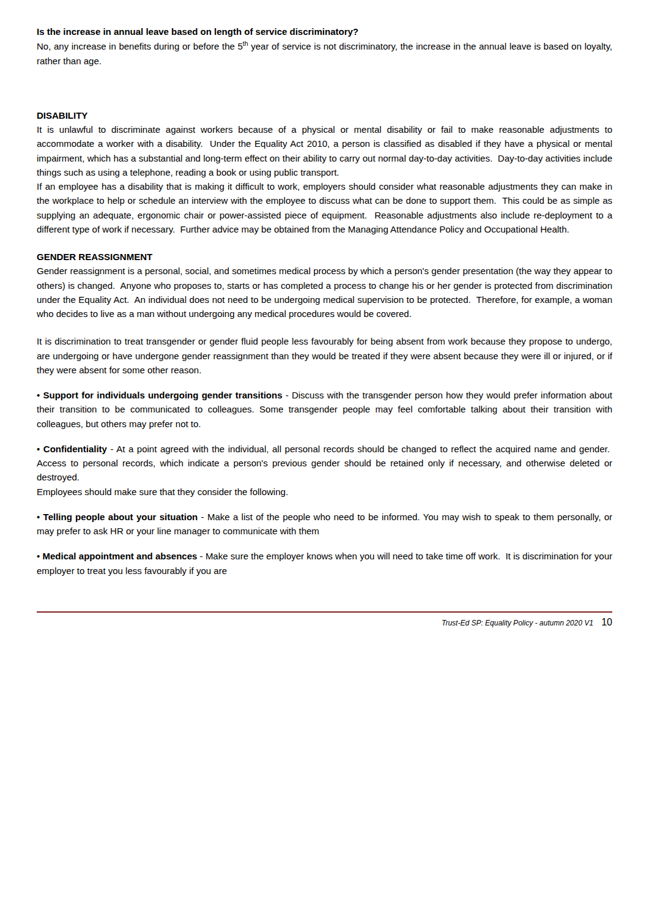Is the increase in annual leave based on length of service discriminatory?
No, any increase in benefits during or before the 5th year of service is not discriminatory, the increase in the annual leave is based on loyalty, rather than age.
DISABILITY
It is unlawful to discriminate against workers because of a physical or mental disability or fail to make reasonable adjustments to accommodate a worker with a disability. Under the Equality Act 2010, a person is classified as disabled if they have a physical or mental impairment, which has a substantial and long-term effect on their ability to carry out normal day-to-day activities. Day-to-day activities include things such as using a telephone, reading a book or using public transport.
If an employee has a disability that is making it difficult to work, employers should consider what reasonable adjustments they can make in the workplace to help or schedule an interview with the employee to discuss what can be done to support them. This could be as simple as supplying an adequate, ergonomic chair or power-assisted piece of equipment. Reasonable adjustments also include re-deployment to a different type of work if necessary. Further advice may be obtained from the Managing Attendance Policy and Occupational Health.
GENDER REASSIGNMENT
Gender reassignment is a personal, social, and sometimes medical process by which a person's gender presentation (the way they appear to others) is changed. Anyone who proposes to, starts or has completed a process to change his or her gender is protected from discrimination under the Equality Act. An individual does not need to be undergoing medical supervision to be protected. Therefore, for example, a woman who decides to live as a man without undergoing any medical procedures would be covered.
It is discrimination to treat transgender or gender fluid people less favourably for being absent from work because they propose to undergo, are undergoing or have undergone gender reassignment than they would be treated if they were absent because they were ill or injured, or if they were absent for some other reason.
• Support for individuals undergoing gender transitions - Discuss with the transgender person how they would prefer information about their transition to be communicated to colleagues. Some transgender people may feel comfortable talking about their transition with colleagues, but others may prefer not to.
• Confidentiality - At a point agreed with the individual, all personal records should be changed to reflect the acquired name and gender. Access to personal records, which indicate a person's previous gender should be retained only if necessary, and otherwise deleted or destroyed.
Employees should make sure that they consider the following.
• Telling people about your situation - Make a list of the people who need to be informed. You may wish to speak to them personally, or may prefer to ask HR or your line manager to communicate with them
• Medical appointment and absences - Make sure the employer knows when you will need to take time off work. It is discrimination for your employer to treat you less favourably if you are
Trust-Ed SP: Equality Policy - autumn 2020 V1 10